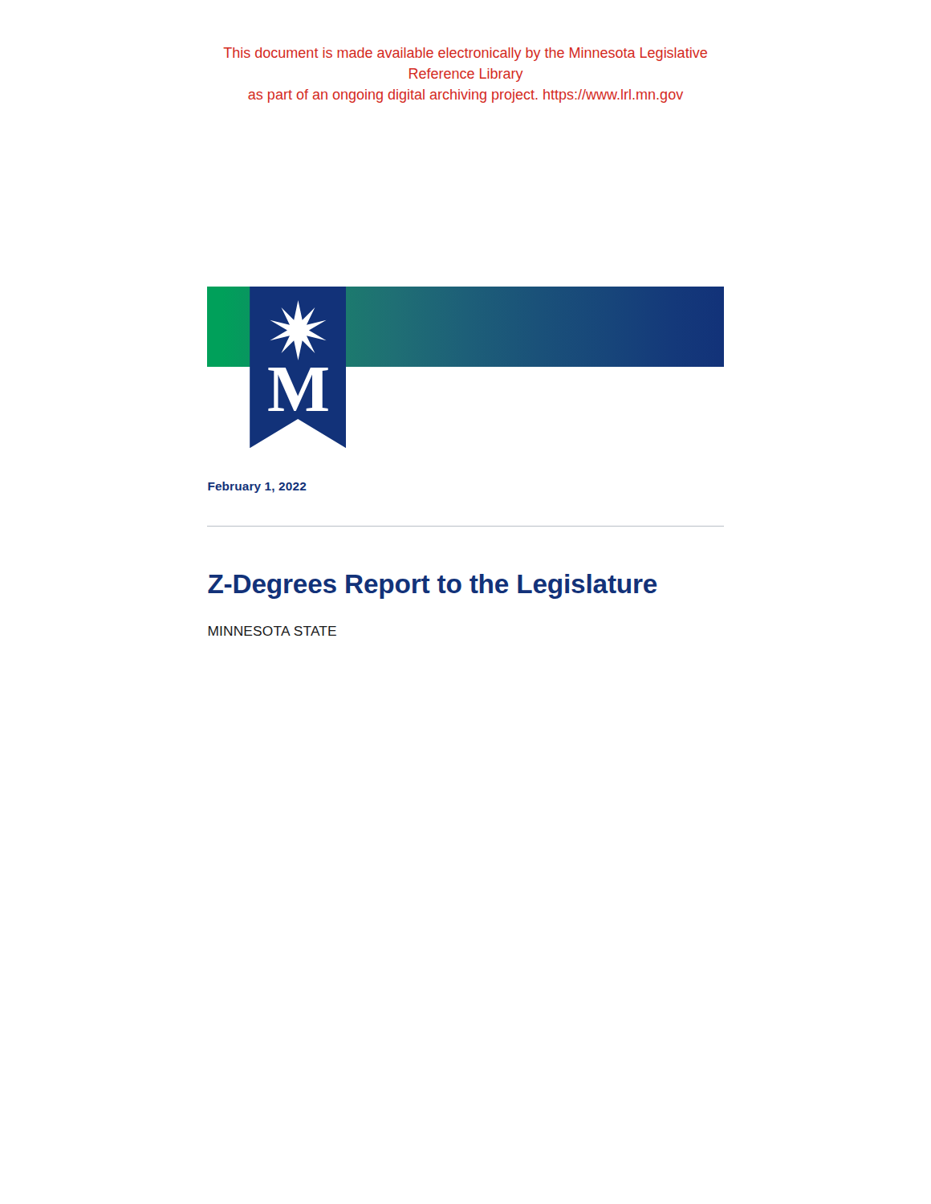This document is made available electronically by the Minnesota Legislative Reference Library as part of an ongoing digital archiving project. https://www.lrl.mn.gov
M
February 1, 2022
Z-Degrees Report to the Legislature
MINNESOTA STATE